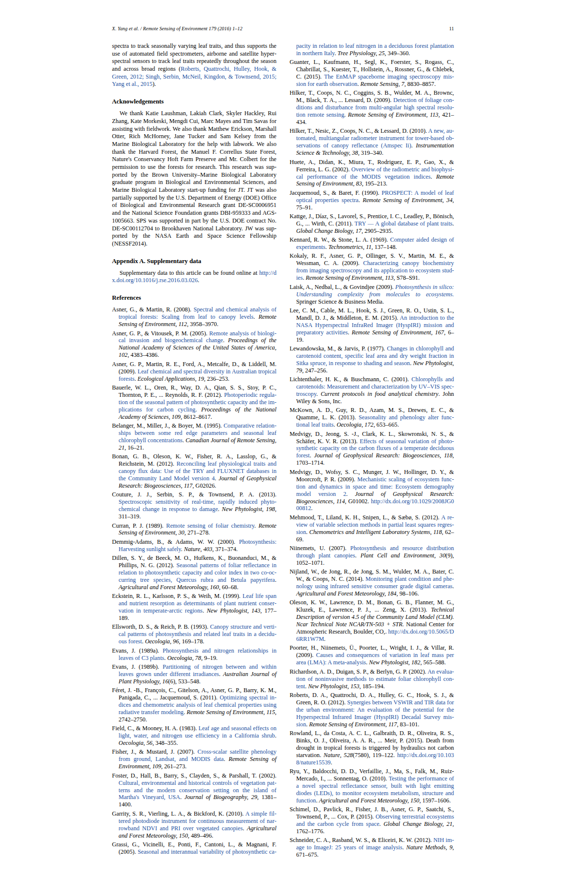X. Yang et al. / Remote Sensing of Environment 179 (2016) 1–12 11
spectra to track seasonally varying leaf traits, and thus supports the use of automated field spectrometers, airborne and satellite hyperspectral sensors to track leaf traits repeatedly throughout the season and across broad regions (Roberts, Quattrochi, Hulley, Hook, & Green, 2012; Singh, Serbin, McNeil, Kingdon, & Townsend, 2015; Yang et al., 2015).
Acknowledgements
We thank Katie Laushman, Lakiah Clark, Skyler Hackley, Rui Zhang, Kate Morkeski, Mengdi Cui, Marc Mayes and Tim Savas for assisting with fieldwork. We also thank Matthew Erickson, Marshall Otter, Rich McHorney, Jane Tucker and Sam Kelsey from the Marine Biological Laboratory for the help with labwork. We also thank the Harvard Forest, the Manuel F. Correllus State Forest, Nature's Conservancy Hoft Farm Preserve and Mr. Colbert for the permission to use the forests for research. This research was supported by the Brown University–Marine Biological Laboratory graduate program in Biological and Environmental Sciences, and Marine Biological Laboratory start-up funding for JT. JT was also partially supported by the U.S. Department of Energy (DOE) Office of Biological and Environmental Research grant DE-SC0006951 and the National Science Foundation grants DBI-959333 and AGS-1005663. SPS was supported in part by the U.S. DOE contract No. DE-SC00112704 to Brookhaven National Laboratory. JW was supported by the NASA Earth and Space Science Fellowship (NESSF2014).
Appendix A. Supplementary data
Supplementary data to this article can be found online at http://dx.doi.org/10.1016/j.rse.2016.03.026.
References
Asner, G., & Martin, R. (2008). Spectral and chemical analysis of tropical forests: Scaling from leaf to canopy levels. Remote Sensing of Environment, 112, 3958–3970.
Asner, G. P., & Vitousek, P. M. (2005). Remote analysis of biological invasion and biogeochemical change. Proceedings of the National Academy of Sciences of the United States of America, 102, 4383–4386.
Asner, G. P., Martin, R. E., Ford, A., Metcalfe, D., & Liddell, M. (2009). Leaf chemical and spectral diversity in Australian tropical forests. Ecological Applications, 19, 236–253.
Bauerle, W. L., Oren, R., Way, D. A., Qian, S. S., Stoy, P. C., Thornton, P. E., ... Reynolds, R. F. (2012). Photoperiodic regulation of the seasonal pattern of photosynthetic capacity and the implications for carbon cycling. Proceedings of the National Academy of Sciences, 109, 8612–8617.
Belanger, M., Miller, J., & Boyer, M. (1995). Comparative relationships between some red edge parameters and seasonal leaf chlorophyll concentrations. Canadian Journal of Remote Sensing, 21, 16–21.
Bonan, G. B., Oleson, K. W., Fisher, R. A., Lasslop, G., & Reichstein, M. (2012). Reconciling leaf physiological traits and canopy flux data: Use of the TRY and FLUXNET databases in the Community Land Model version 4. Journal of Geophysical Research: Biogeosciences, 117, G02026.
Couture, J. J., Serbin, S. P., & Townsend, P. A. (2013). Spectroscopic sensitivity of real-time, rapidly induced phytochemical change in response to damage. New Phytologist, 198, 311–319.
Curran, P. J. (1989). Remote sensing of foliar chemistry. Remote Sensing of Environment, 30, 271–278.
Demmig-Adams, B., & Adams, W. W. (2000). Photosynthesis: Harvesting sunlight safely. Nature, 403, 371–374.
Dillen, S. Y., de Beeck, M. O., Hufkens, K., Buonanduci, M., & Phillips, N. G. (2012). Seasonal patterns of foliar reflectance in relation to photosynthetic capacity and color index in two co-occurring tree species, Quercus rubra and Betula papyrifera. Agricultural and Forest Meteorology, 160, 60–68.
Eckstein, R. L., Karlsson, P. S., & Weih, M. (1999). Leaf life span and nutrient resorption as determinants of plant nutrient conservation in temperate-arctic regions. New Phytologist, 143, 177–189.
Ellsworth, D. S., & Reich, P. B. (1993). Canopy structure and vertical patterns of photosynthesis and related leaf traits in a deciduous forest. Oecologia, 96, 169–178.
Evans, J. (1989a). Photosynthesis and nitrogen relationships in leaves of C3 plants. Oecologia, 78, 9–19.
Evans, J. (1989b). Partitioning of nitrogen between and within leaves grown under different irradiances. Australian Journal of Plant Physiology, 16(6), 533–548.
Féret, J. -B., François, C., Gitelson, A., Asner, G. P., Barry, K. M., Panigada, C., ... Jacquemoud, S. (2011). Optimizing spectral indices and chemometric analysis of leaf chemical properties using radiative transfer modeling. Remote Sensing of Environment, 115, 2742–2750.
Field, C., & Mooney, H. A. (1983). Leaf age and seasonal effects on light, water, and nitrogen use efficiency in a California shrub. Oecologia, 56, 348–355.
Fisher, J., & Mustard, J. (2007). Cross-scalar satellite phenology from ground, Landsat, and MODIS data. Remote Sensing of Environment, 109, 261–273.
Foster, D., Hall, B., Barry, S., Clayden, S., & Parshall, T. (2002). Cultural, environmental and historical controls of vegetation patterns and the modern conservation setting on the island of Martha's Vineyard, USA. Journal of Biogeography, 29, 1381–1400.
Garrity, S. R., Vierling, L. A., & Bickford, K. (2010). A simple filtered photodiode instrument for continuous measurement of narrowband NDVI and PRI over vegetated canopies. Agricultural and Forest Meteorology, 150, 489–496.
Grassi, G., Vicinelli, E., Ponti, F., Cantoni, L., & Magnani, F. (2005). Seasonal and interannual variability of photosynthetic capacity in relation to leaf nitrogen in a deciduous forest plantation in northern Italy. Tree Physiology, 25, 349–360.
Guanter, L., Kaufmann, H., Segl, K., Foerster, S., Rogass, C., Chabrillat, S., Kuester, T., Hollstein, A., Rossner, G., & Chlebek, C. (2015). The EnMAP spaceborne imaging spectroscopy mission for earth observation. Remote Sensing, 7, 8830–8857.
Hilker, T., Coops, N. C., Coggins, S. B., Wulder, M. A., Brownc, M., Black, T. A., ... Lessard, D. (2009). Detection of foliage conditions and disturbance from multi-angular high spectral resolution remote sensing. Remote Sensing of Environment, 113, 421–434.
Hilker, T., Nesic, Z., Coops, N. C., & Lessard, D. (2010). A new, automated, multiangular radiometer instrument for tower-based observations of canopy reflectance (Amspec Ii). Instrumentation Science & Technology, 38, 319–340.
Huete, A., Didan, K., Miura, T., Rodriguez, E. P., Gao, X., & Ferreira, L. G. (2002). Overview of the radiometric and biophysical performance of the MODIS vegetation indices. Remote Sensing of Environment, 83, 195–213.
Jacquemoud, S., & Baret, F. (1990). PROSPECT: A model of leaf optical properties spectra. Remote Sensing of Environment, 34, 75–91.
Kattge, J., Díaz, S., Lavorel, S., Prentice, I. C., Leadley, P., Bönisch, G., ... Wirth, C. (2011). TRY — A global database of plant traits. Global Change Biology, 17, 2905–2935.
Kennard, R. W., & Stone, L. A. (1969). Computer aided design of experiments. Technometrics, 11, 137–148.
Kokaly, R. F., Asner, G. P., Ollinger, S. V., Martin, M. E., & Wessman, C. A. (2009). Characterizing canopy biochemistry from imaging spectroscopy and its application to ecosystem studies. Remote Sensing of Environment, 113, S78–S91.
Laisk, A., Nedbal, L., & Govindjee (2009). Photosynthesis in silico: Understanding complexity from molecules to ecosystems. Springer Science & Business Media.
Lee, C. M., Cable, M. L., Hook, S. J., Green, R. O., Ustin, S. L., Mandl, D. J., & Middleton, E. M. (2015). An introduction to the NASA Hyperspectral InfraRed Imager (HyspIRI) mission and preparatory activities. Remote Sensing of Environment, 167, 6–19.
Lewandowska, M., & Jarvis, P. (1977). Changes in chlorophyll and carotenoid content, specific leaf area and dry weight fraction in Sitka spruce, in response to shading and season. New Phytologist, 79, 247–256.
Lichtenthaler, H. K., & Buschmann, C. (2001). Chlorophylls and carotenoids: Measurement and characterization by UV–VIS spectroscopy. Current protocols in food analytical chemistry. John Wiley & Sons, Inc.
McKown, A. D., Guy, R. D., Azam, M. S., Drewes, E. C., & Quamme, L. K. (2013). Seasonality and phenology alter functional leaf traits. Oecologia, 172, 653–665.
Medvigy, D., Jeong, S. -J., Clark, K. L., Skowronski, N. S., & Schäfer, K. V. R. (2013). Effects of seasonal variation of photosynthetic capacity on the carbon fluxes of a temperate deciduous forest. Journal of Geophysical Research: Biogeosciences, 118, 1703–1714.
Medvigy, D., Wofsy, S. C., Munger, J. W., Hollinger, D. Y., & Moorcroft, P. R. (2009). Mechanistic scaling of ecosystem function and dynamics in space and time: Ecosystem demography model version 2. Journal of Geophysical Research: Biogeosciences, 114, G01002. http://dx.doi.org/10.1029/2008JG000812.
Mehmood, T., Liland, K. H., Snipen, L., & Sæbø, S. (2012). A review of variable selection methods in partial least squares regression. Chemometrics and Intelligent Laboratory Systems, 118, 62–69.
Niinemets, U. (2007). Photosynthesis and resource distribution through plant canopies. Plant Cell and Environment, 30(9), 1052–1071.
Nijland, W., de Jong, R., de Jong, S. M., Wulder, M. A., Bater, C. W., & Coops, N. C. (2014). Monitoring plant condition and phenology using infrared sensitive consumer grade digital cameras. Agricultural and Forest Meteorology, 184, 98–106.
Oleson, K. W., Lawrence, D. M., Bonan, G. B., Flanner, M. G., Kluzek, E., Lawrence, P. J., ... Zeng, X. (2013). Technical Description of version 4.5 of the Community Land Model (CLM). Ncar Technical Note NCAR/TN-503 + STR. National Center for Atmospheric Research, Boulder, CO,. http://dx.doi.org/10.5065/D6RR1W7M.
Poorter, H., Niinemets, Ü., Poorter, L., Wright, I. J., & Villar, R. (2009). Causes and consequences of variation in leaf mass per area (LMA): A meta-analysis. New Phytologist, 182, 565–588.
Richardson, A. D., Duigan, S. P., & Berlyn, G. P. (2002). An evaluation of noninvasive methods to estimate foliar chlorophyll content. New Phytologist, 153, 185–194.
Roberts, D. A., Quattrochi, D. A., Hulley, G. C., Hook, S. J., & Green, R. O. (2012). Synergies between VSWIR and TIR data for the urban environment: An evaluation of the potential for the Hyperspectral Infrared Imager (HyspIRI) Decadal Survey mission. Remote Sensing of Environment, 117, 83–101.
Rowland, L., da Costa, A. C. L., Galbraith, D. R., Oliveira, R. S., Binks, O. J., Oliveira, A. A. R., ... Meir, P. (2015). Death from drought in tropical forests is triggered by hydraulics not carbon starvation. Nature, 528(7580), 119–122. http://dx.doi.org/10.1038/nature15539.
Ryu, Y., Baldocchi, D. D., Verfaillie, J., Ma, S., Falk, M., Ruiz-Mercado, I., ... Sonnentag, O. (2010). Testing the performance of a novel spectral reflectance sensor, built with light emitting diodes (LEDs), to monitor ecosystem metabolism, structure and function. Agricultural and Forest Meteorology, 150, 1597–1606.
Schimel, D., Pavlick, R., Fisher, J. B., Asner, G. P., Saatchi, S., Townsend, P., ... Cox, P. (2015). Observing terrestrial ecosystems and the carbon cycle from space. Global Change Biology, 21, 1762–1776.
Schneider, C. A., Rasband, W. S., & Eliceiri, K. W. (2012). NIH image to ImageJ: 25 years of image analysis. Nature Methods, 9, 671–675.